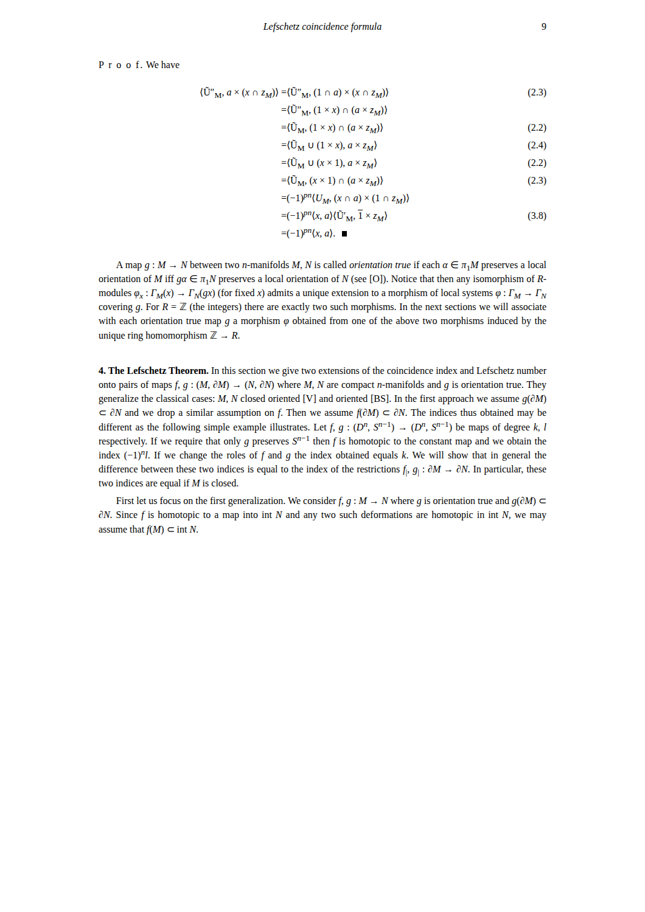Lefschetz coincidence formula 9
P r o o f. We have
| ⟨ Ũ ″ M , a × ( x ∩ z M )⟩ = | ⟨Ũ″ M , (1 ∩ a ) × ( x ∩ z M )⟩ | (2.3) |
| = | ⟨Ũ″ M , (1 × x ) ∩ ( a × z M )⟩ | |
| = | ⟨Ũ M , (1 × x ) ∩ ( a × z M )⟩ | (2.2) |
| = | ⟨Ũ M ∪ (1 × x ), a × z M ⟩ | (2.4) |
| = | ⟨Ũ M ∪ ( x × 1), a × z M ⟩ | (2.2) |
| = | ⟨Ũ M , ( x × 1) ∩ ( a × z M )⟩ | (2.3) |
| = | (−1) pn ⟨ U M , ( x ∩ a ) × (1 ∩ z M )⟩ | |
| = | (−1) pn ⟨ x , a ⟩⟨Ũ′ M , 1 × z M ⟩ | (3.8) |
| = | (−1) pn ⟨ x , a ⟩. | |
A map g : M → N between two n-manifolds M, N is called orientation true if each α ∈ π1M preserves a local orientation of M iff gα ∈ π1N preserves a local orientation of N (see [O]). Notice that then any isomorphism of R-modules φx : ΓM(x) → ΓN(gx) (for fixed x) admits a unique extension to a morphism of local systems φ : ΓM → ΓN covering g. For R = ℤ (the integers) there are exactly two such morphisms. In the next sections we will associate with each orientation true map g a morphism φ obtained from one of the above two morphisms induced by the unique ring homomorphism ℤ → R.
4. The Lefschetz Theorem. In this section we give two extensions of the coincidence index and Lefschetz number onto pairs of maps f, g : (M, ∂M) → (N, ∂N) where M, N are compact n-manifolds and g is orientation true. They generalize the classical cases: M, N closed oriented [V] and oriented [BS]. In the first approach we assume g(∂M) ⊂ ∂N and we drop a similar assumption on f. Then we assume f(∂M) ⊂ ∂N. The indices thus obtained may be different as the following simple example illustrates. Let f, g : (Dn, Sn−1) → (Dn, Sn−1) be maps of degree k, l respectively. If we require that only g preserves Sn−1 then f is homotopic to the constant map and we obtain the index (−1)nl. If we change the roles of f and g the index obtained equals k. We will show that in general the difference between these two indices is equal to the index of the restrictions f|, g| : ∂M → ∂N. In particular, these two indices are equal if M is closed.
First let us focus on the first generalization. We consider f, g : M → N where g is orientation true and g(∂M) ⊂ ∂N. Since f is homotopic to a map into int N and any two such deformations are homotopic in int N, we may assume that f(M) ⊂ int N.